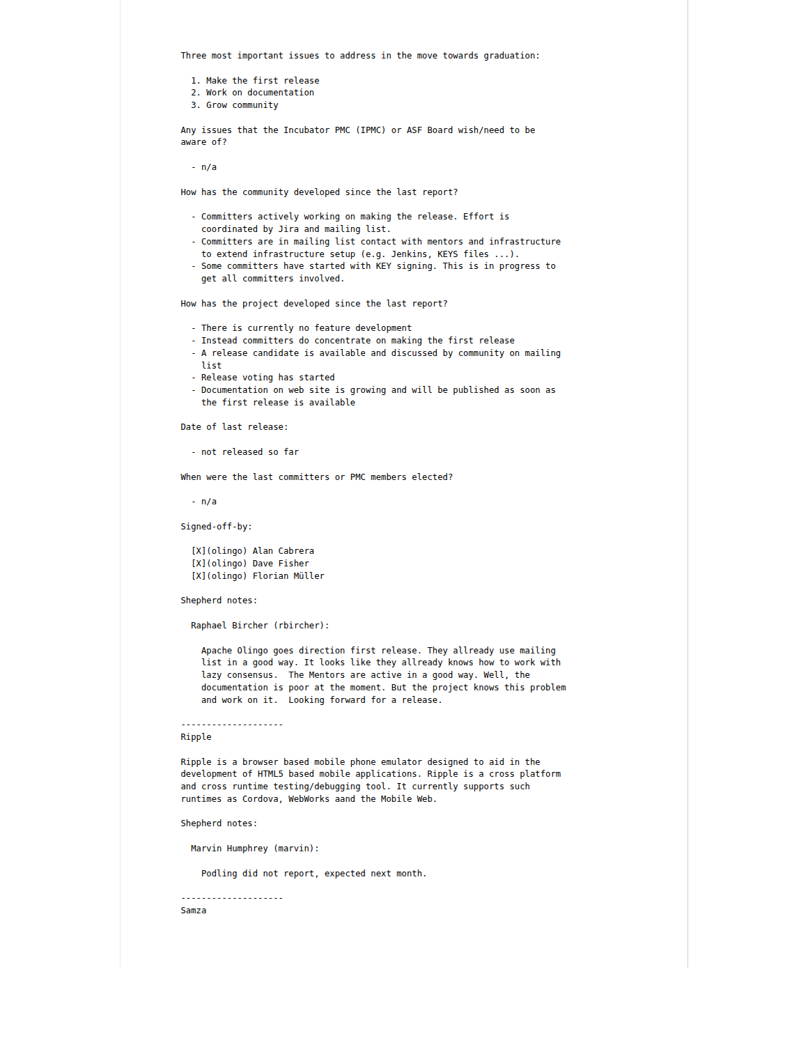Three most important issues to address in the move towards graduation:

  1. Make the first release
  2. Work on documentation
  3. Grow community

Any issues that the Incubator PMC (IPMC) or ASF Board wish/need to be
aware of?

  - n/a

How has the community developed since the last report?

  - Committers actively working on making the release. Effort is
    coordinated by Jira and mailing list.
  - Committers are in mailing list contact with mentors and infrastructure
    to extend infrastructure setup (e.g. Jenkins, KEYS files ...).
  - Some committers have started with KEY signing. This is in progress to
    get all committers involved.

How has the project developed since the last report?

  - There is currently no feature development
  - Instead committers do concentrate on making the first release
  - A release candidate is available and discussed by community on mailing
    list
  - Release voting has started
  - Documentation on web site is growing and will be published as soon as
    the first release is available

Date of last release:

  - not released so far

When were the last committers or PMC members elected?

  - n/a

Signed-off-by:

  [X](olingo) Alan Cabrera
  [X](olingo) Dave Fisher
  [X](olingo) Florian Müller

Shepherd notes:

  Raphael Bircher (rbircher):

    Apache Olingo goes direction first release. They allready use mailing
    list in a good way. It looks like they allready knows how to work with
    lazy consensus.  The Mentors are active in a good way. Well, the
    documentation is poor at the moment. But the project knows this problem
    and work on it.  Looking forward for a release.

--------------------
Ripple

Ripple is a browser based mobile phone emulator designed to aid in the
development of HTML5 based mobile applications. Ripple is a cross platform
and cross runtime testing/debugging tool. It currently supports such
runtimes as Cordova, WebWorks aand the Mobile Web.

Shepherd notes:

  Marvin Humphrey (marvin):

    Podling did not report, expected next month.

--------------------
Samza